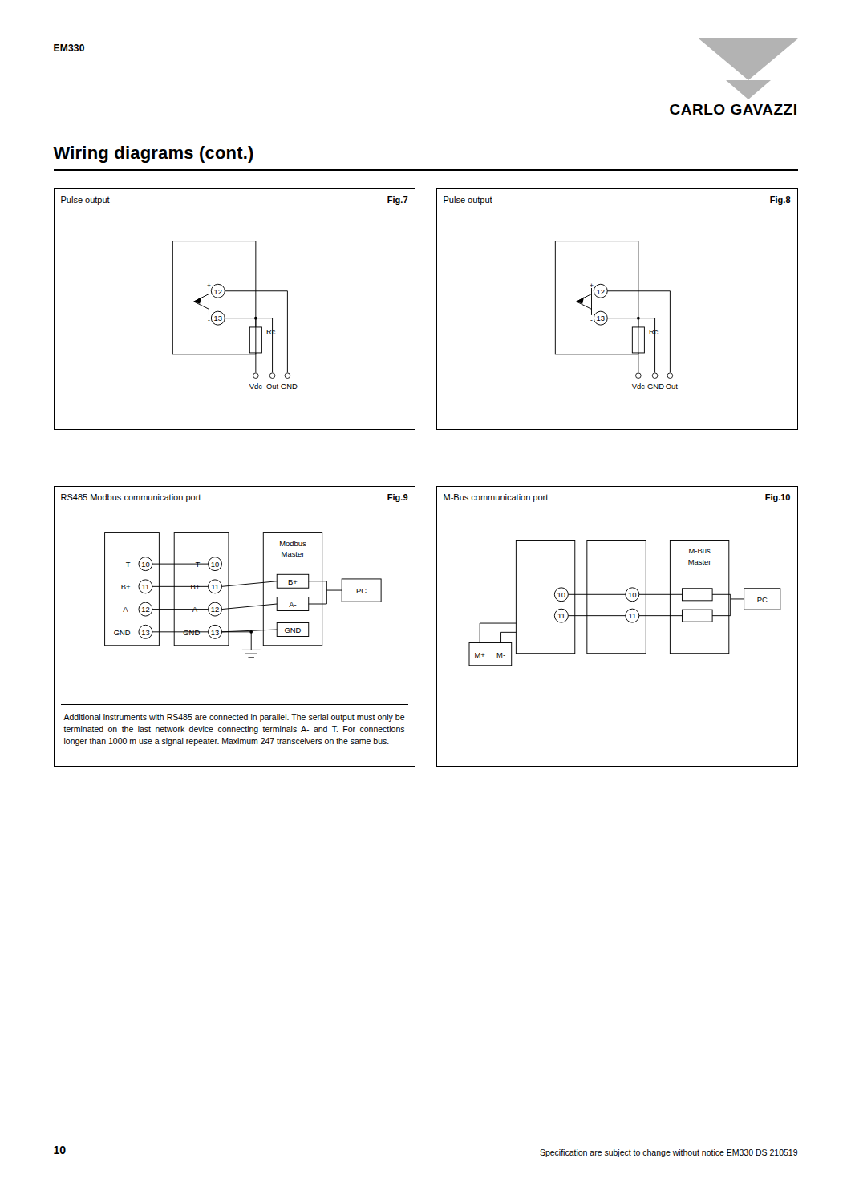EM330
CARLO GAVAZZI
Wiring diagrams (cont.)
Pulse output Fig.7
12 + 13 - Rc Vdc Out GND
Pulse output Fig.8
12 + 13 - Rc Vdc GND Out
RS485 Modbus communication port Fig.9
Modbus Master PC 10 11 12 13 T B+ A- GND 10 11 12 13 T B+ A- GND B+ A- GND
Additional instruments with RS485 are connected in parallel. The serial output must only be terminated on the last network device connecting terminals A- and T. For connections longer than 1000 m use a signal repeater. Maximum 247 transceivers on the same bus.
M-Bus communication port Fig.10
M-Bus Master PC 10 11 10 11 M+ M-
10
Specification are subject to change without notice EM330 DS 210519